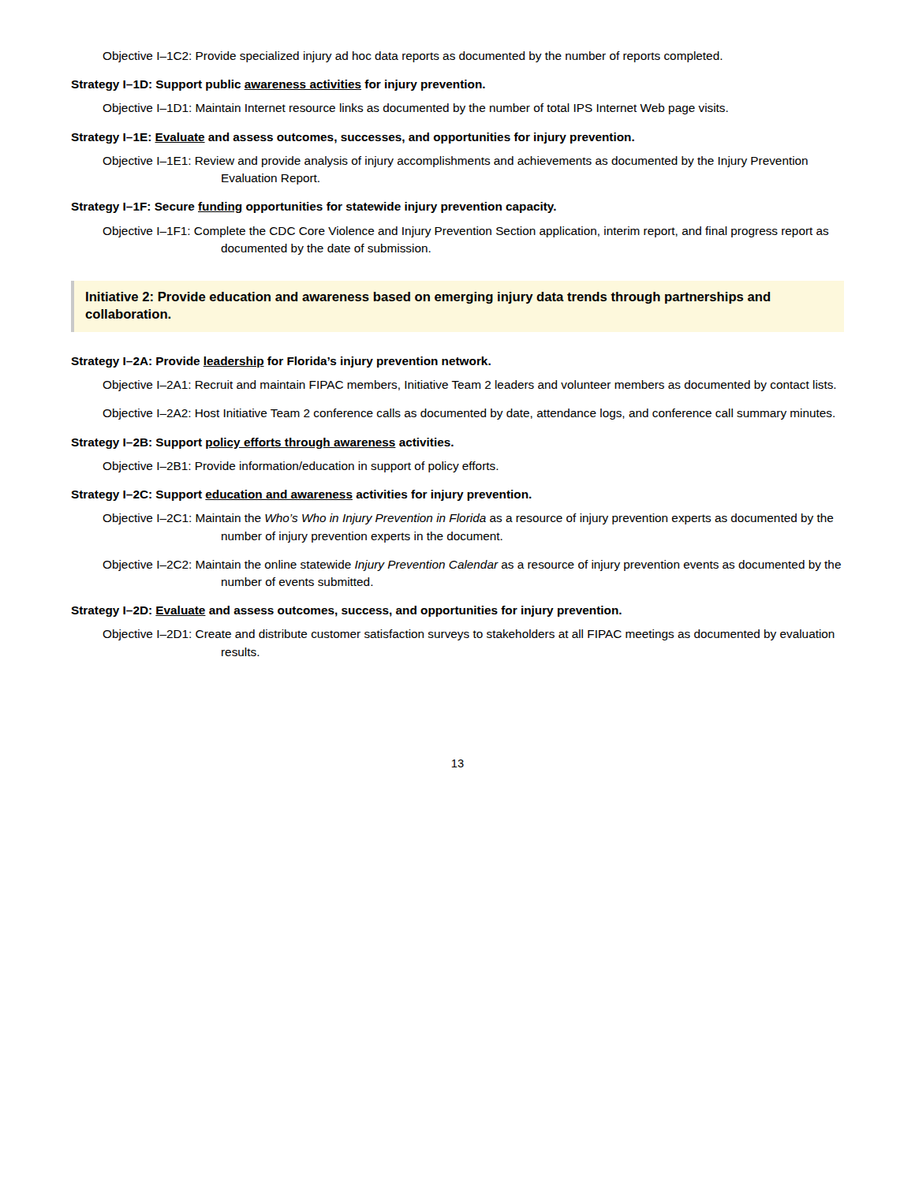Objective I–1C2: Provide specialized injury ad hoc data reports as documented by the number of reports completed.
Strategy I–1D: Support public awareness activities for injury prevention.
Objective I–1D1: Maintain Internet resource links as documented by the number of total IPS Internet Web page visits.
Strategy I–1E: Evaluate and assess outcomes, successes, and opportunities for injury prevention.
Objective I–1E1: Review and provide analysis of injury accomplishments and achievements as documented by the Injury Prevention Evaluation Report.
Strategy I–1F: Secure funding opportunities for statewide injury prevention capacity.
Objective I–1F1: Complete the CDC Core Violence and Injury Prevention Section application, interim report, and final progress report as documented by the date of submission.
Initiative 2: Provide education and awareness based on emerging injury data trends through partnerships and collaboration.
Strategy I–2A: Provide leadership for Florida’s injury prevention network.
Objective I–2A1: Recruit and maintain FIPAC members, Initiative Team 2 leaders and volunteer members as documented by contact lists.
Objective I–2A2: Host Initiative Team 2 conference calls as documented by date, attendance logs, and conference call summary minutes.
Strategy I–2B: Support policy efforts through awareness activities.
Objective I–2B1: Provide information/education in support of policy efforts.
Strategy I–2C: Support education and awareness activities for injury prevention.
Objective I–2C1: Maintain the Who’s Who in Injury Prevention in Florida as a resource of injury prevention experts as documented by the number of injury prevention experts in the document.
Objective I–2C2: Maintain the online statewide Injury Prevention Calendar as a resource of injury prevention events as documented by the number of events submitted.
Strategy I–2D: Evaluate and assess outcomes, success, and opportunities for injury prevention.
Objective I–2D1: Create and distribute customer satisfaction surveys to stakeholders at all FIPAC meetings as documented by evaluation results.
13